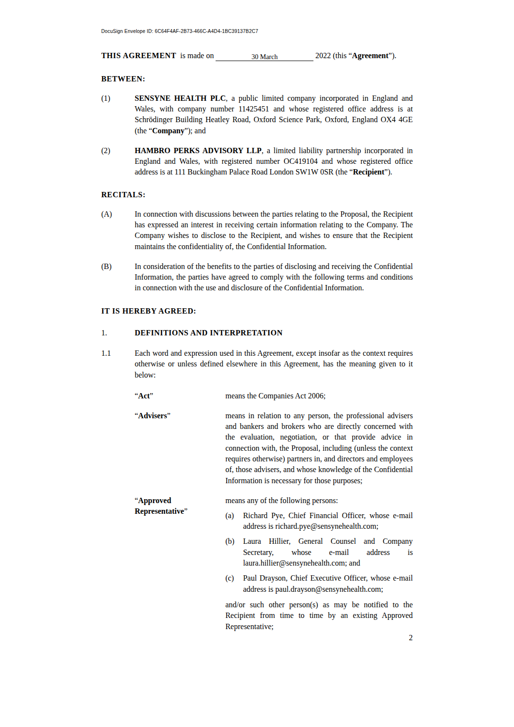DocuSign Envelope ID: 6C64F4AF-2B73-466C-A4D4-1BC39137B2C7
THIS AGREEMENT is made on 30 March 2022 (this “Agreement”).
BETWEEN:
(1)
SENSYNE HEALTH PLC, a public limited company incorporated in England and Wales, with company number 11425451 and whose registered office address is at Schrödinger Building Heatley Road, Oxford Science Park, Oxford, England OX4 4GE (the “Company”); and
(2)
HAMBRO PERKS ADVISORY LLP, a limited liability partnership incorporated in England and Wales, with registered number OC419104 and whose registered office address is at 111 Buckingham Palace Road London SW1W 0SR (the “Recipient”).
RECITALS:
(A)
In connection with discussions between the parties relating to the Proposal, the Recipient has expressed an interest in receiving certain information relating to the Company. The Company wishes to disclose to the Recipient, and wishes to ensure that the Recipient maintains the confidentiality of, the Confidential Information.
(B)
In consideration of the benefits to the parties of disclosing and receiving the Confidential Information, the parties have agreed to comply with the following terms and conditions in connection with the use and disclosure of the Confidential Information.
IT IS HEREBY AGREED:
1.
DEFINITIONS AND INTERPRETATION
1.1
Each word and expression used in this Agreement, except insofar as the context requires otherwise or unless defined elsewhere in this Agreement, has the meaning given to it below:
“Act”
means the Companies Act 2006;
“Advisers”
means in relation to any person, the professional advisers and bankers and brokers who are directly concerned with the evaluation, negotiation, or that provide advice in connection with, the Proposal, including (unless the context requires otherwise) partners in, and directors and employees of, those advisers, and whose knowledge of the Confidential Information is necessary for those purposes;
“Approved Representative”
means any of the following persons:
(a) Richard Pye, Chief Financial Officer, whose e-mail address is richard.pye@sensynehealth.com;
(b) Laura Hillier, General Counsel and Company Secretary, whose e-mail address is laura.hillier@sensynehealth.com; and
(c) Paul Drayson, Chief Executive Officer, whose e-mail address is paul.drayson@sensynehealth.com;
and/or such other person(s) as may be notified to the Recipient from time to time by an existing Approved Representative;
2